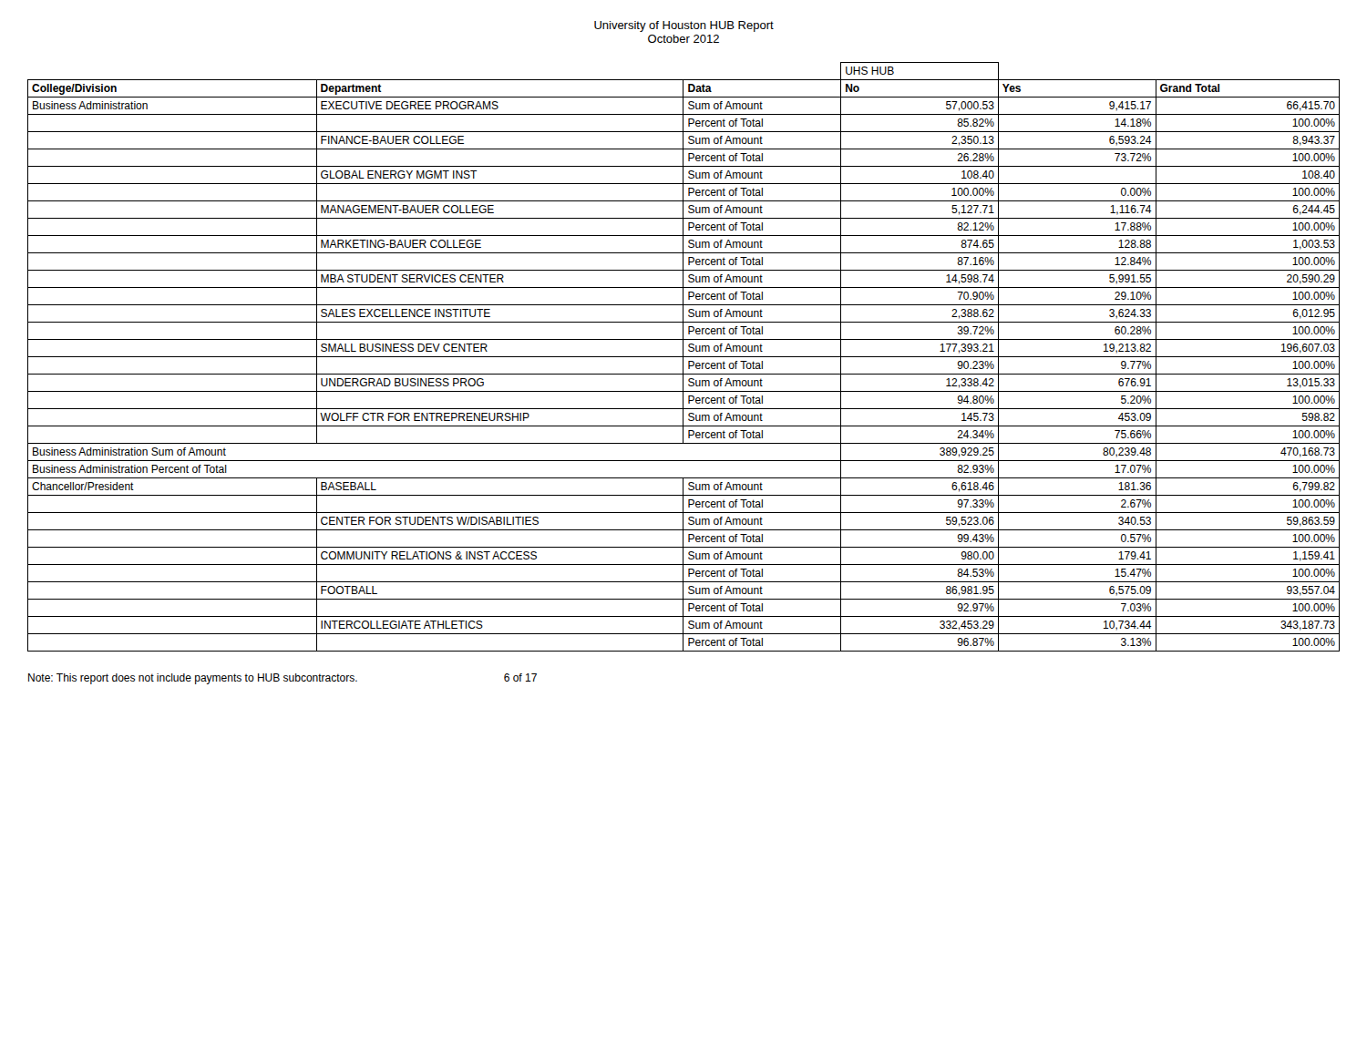University of Houston HUB Report
October 2012
| | | | UHS HUB | | |
| --- | --- | --- | --- | --- | --- |
| College/Division | Department | Data | No | Yes | Grand Total |
| Business Administration | EXECUTIVE DEGREE PROGRAMS | Sum of Amount | 57,000.53 | 9,415.17 | 66,415.70 |
| | | Percent of Total | 85.82% | 14.18% | 100.00% |
| | FINANCE-BAUER COLLEGE | Sum of Amount | 2,350.13 | 6,593.24 | 8,943.37 |
| | | Percent of Total | 26.28% | 73.72% | 100.00% |
| | GLOBAL ENERGY MGMT INST | Sum of Amount | 108.40 | | 108.40 |
| | | Percent of Total | 100.00% | 0.00% | 100.00% |
| | MANAGEMENT-BAUER COLLEGE | Sum of Amount | 5,127.71 | 1,116.74 | 6,244.45 |
| | | Percent of Total | 82.12% | 17.88% | 100.00% |
| | MARKETING-BAUER COLLEGE | Sum of Amount | 874.65 | 128.88 | 1,003.53 |
| | | Percent of Total | 87.16% | 12.84% | 100.00% |
| | MBA STUDENT SERVICES CENTER | Sum of Amount | 14,598.74 | 5,991.55 | 20,590.29 |
| | | Percent of Total | 70.90% | 29.10% | 100.00% |
| | SALES EXCELLENCE INSTITUTE | Sum of Amount | 2,388.62 | 3,624.33 | 6,012.95 |
| | | Percent of Total | 39.72% | 60.28% | 100.00% |
| | SMALL BUSINESS DEV CENTER | Sum of Amount | 177,393.21 | 19,213.82 | 196,607.03 |
| | | Percent of Total | 90.23% | 9.77% | 100.00% |
| | UNDERGRAD BUSINESS PROG | Sum of Amount | 12,338.42 | 676.91 | 13,015.33 |
| | | Percent of Total | 94.80% | 5.20% | 100.00% |
| | WOLFF CTR FOR ENTREPRENEURSHIP | Sum of Amount | 145.73 | 453.09 | 598.82 |
| | | Percent of Total | 24.34% | 75.66% | 100.00% |
| Business Administration Sum of Amount | 389,929.25 | 80,239.48 | 470,168.73 |
| Business Administration Percent of Total | 82.93% | 17.07% | 100.00% |
| Chancellor/President | BASEBALL | Sum of Amount | 6,618.46 | 181.36 | 6,799.82 |
| | | Percent of Total | 97.33% | 2.67% | 100.00% |
| | CENTER FOR STUDENTS W/DISABILITIES | Sum of Amount | 59,523.06 | 340.53 | 59,863.59 |
| | | Percent of Total | 99.43% | 0.57% | 100.00% |
| | COMMUNITY RELATIONS & INST ACCESS | Sum of Amount | 980.00 | 179.41 | 1,159.41 |
| | | Percent of Total | 84.53% | 15.47% | 100.00% |
| | FOOTBALL | Sum of Amount | 86,981.95 | 6,575.09 | 93,557.04 |
| | | Percent of Total | 92.97% | 7.03% | 100.00% |
| | INTERCOLLEGIATE ATHLETICS | Sum of Amount | 332,453.29 | 10,734.44 | 343,187.73 |
| | | Percent of Total | 96.87% | 3.13% | 100.00% |
Note: This report does not include payments to HUB subcontractors.
6 of 17